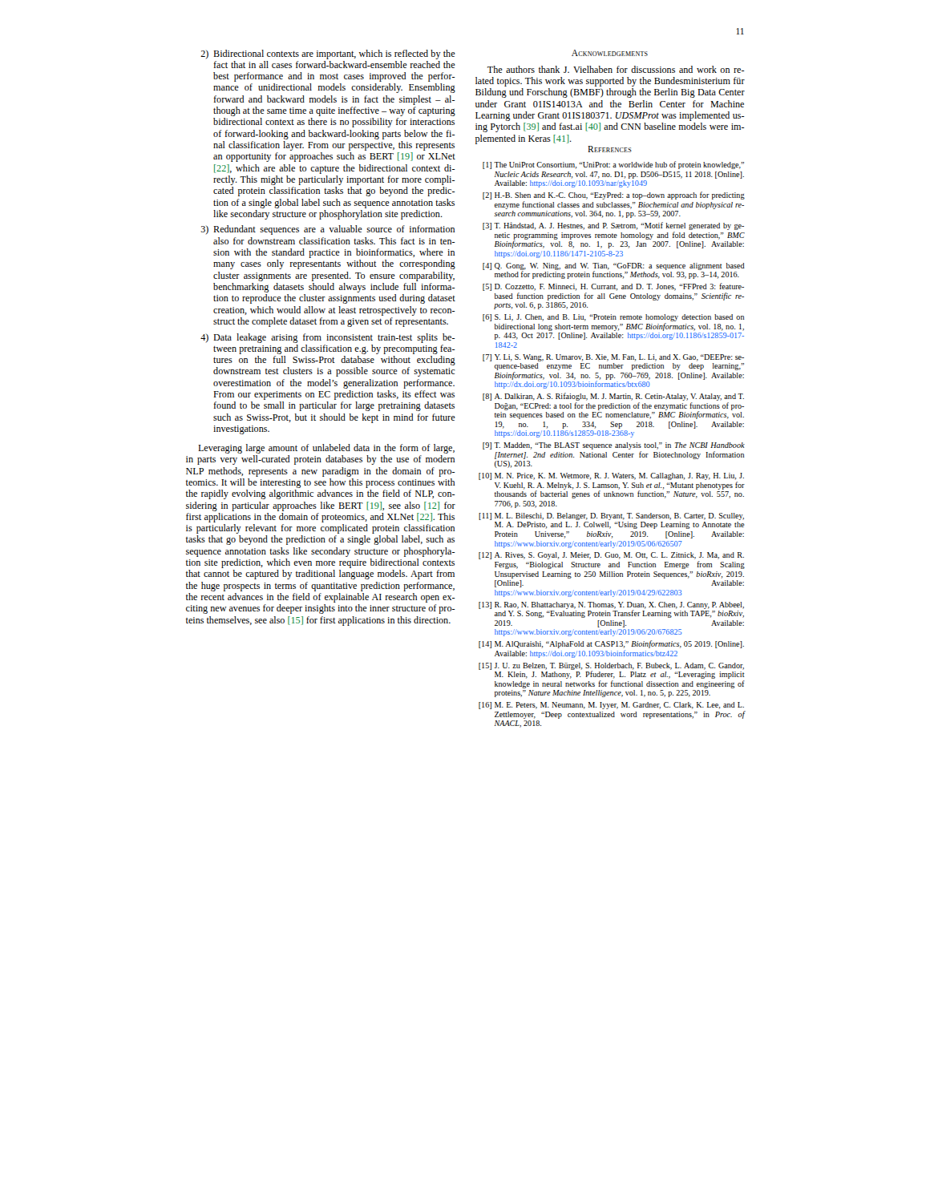11
2) Bidirectional contexts are important, which is reflected by the fact that in all cases forward-backward-ensemble reached the best performance and in most cases improved the performance of unidirectional models considerably. Ensembling forward and backward models is in fact the simplest – although at the same time a quite ineffective – way of capturing bidirectional context as there is no possibility for interactions of forward-looking and backward-looking parts below the final classification layer. From our perspective, this represents an opportunity for approaches such as BERT [19] or XLNet [22], which are able to capture the bidirectional context directly. This might be particularly important for more complicated protein classification tasks that go beyond the prediction of a single global label such as sequence annotation tasks like secondary structure or phosphorylation site prediction.
3) Redundant sequences are a valuable source of information also for downstream classification tasks. This fact is in tension with the standard practice in bioinformatics, where in many cases only representants without the corresponding cluster assignments are presented. To ensure comparability, benchmarking datasets should always include full information to reproduce the cluster assignments used during dataset creation, which would allow at least retrospectively to reconstruct the complete dataset from a given set of representants.
4) Data leakage arising from inconsistent train-test splits between pretraining and classification e.g. by precomputing features on the full Swiss-Prot database without excluding downstream test clusters is a possible source of systematic overestimation of the model’s generalization performance. From our experiments on EC prediction tasks, its effect was found to be small in particular for large pretraining datasets such as Swiss-Prot, but it should be kept in mind for future investigations.
Leveraging large amount of unlabeled data in the form of large, in parts very well-curated protein databases by the use of modern NLP methods, represents a new paradigm in the domain of proteomics. It will be interesting to see how this process continues with the rapidly evolving algorithmic advances in the field of NLP, considering in particular approaches like BERT [19], see also [12] for first applications in the domain of proteomics, and XLNet [22]. This is particularly relevant for more complicated protein classification tasks that go beyond the prediction of a single global label, such as sequence annotation tasks like secondary structure or phosphorylation site prediction, which even more require bidirectional contexts that cannot be captured by traditional language models. Apart from the huge prospects in terms of quantitative prediction performance, the recent advances in the field of explainable AI research open exciting new avenues for deeper insights into the inner structure of proteins themselves, see also [15] for first applications in this direction.
Acknowledgements
The authors thank J. Vielhaben for discussions and work on related topics. This work was supported by the Bundesministerium für Bildung und Forschung (BMBF) through the Berlin Big Data Center under Grant 01IS14013A and the Berlin Center for Machine Learning under Grant 01IS180371. UDSMProt was implemented using Pytorch [39] and fast.ai [40] and CNN baseline models were implemented in Keras [41].
References
[1] The UniProt Consortium, “UniProt: a worldwide hub of protein knowledge,” Nucleic Acids Research, vol. 47, no. D1, pp. D506–D515, 11 2018. [Online]. Available: https://doi.org/10.1093/nar/gky1049
[2] H.-B. Shen and K.-C. Chou, “EzyPred: a top–down approach for predicting enzyme functional classes and subclasses,” Biochemical and biophysical research communications, vol. 364, no. 1, pp. 53–59, 2007.
[3] T. Håndstad, A. J. Hestnes, and P. Sætrom, “Motif kernel generated by genetic programming improves remote homology and fold detection,” BMC Bioinformatics, vol. 8, no. 1, p. 23, Jan 2007. [Online]. Available: https://doi.org/10.1186/1471-2105-8-23
[4] Q. Gong, W. Ning, and W. Tian, “GoFDR: a sequence alignment based method for predicting protein functions,” Methods, vol. 93, pp. 3–14, 2016.
[5] D. Cozzetto, F. Minneci, H. Currant, and D. T. Jones, “FFPred 3: feature-based function prediction for all Gene Ontology domains,” Scientific reports, vol. 6, p. 31865, 2016.
[6] S. Li, J. Chen, and B. Liu, “Protein remote homology detection based on bidirectional long short-term memory,” BMC Bioinformatics, vol. 18, no. 1, p. 443, Oct 2017. [Online]. Available: https://doi.org/10.1186/s12859-017-1842-2
[7] Y. Li, S. Wang, R. Umarov, B. Xie, M. Fan, L. Li, and X. Gao, “DEEPre: sequence-based enzyme EC number prediction by deep learning,” Bioinformatics, vol. 34, no. 5, pp. 760–769, 2018. [Online]. Available: http://dx.doi.org/10.1093/bioinformatics/btx680
[8] A. Dalkiran, A. S. Rifaioglu, M. J. Martin, R. Cetin-Atalay, V. Atalay, and T. Doğan, “ECPred: a tool for the prediction of the enzymatic functions of protein sequences based on the EC nomenclature,” BMC Bioinformatics, vol. 19, no. 1, p. 334, Sep 2018. [Online]. Available: https://doi.org/10.1186/s12859-018-2368-y
[9] T. Madden, “The BLAST sequence analysis tool,” in The NCBI Handbook [Internet]. 2nd edition. National Center for Biotechnology Information (US), 2013.
[10] M. N. Price, K. M. Wetmore, R. J. Waters, M. Callaghan, J. Ray, H. Liu, J. V. Kuehl, R. A. Melnyk, J. S. Lamson, Y. Suh et al., “Mutant phenotypes for thousands of bacterial genes of unknown function,” Nature, vol. 557, no. 7706, p. 503, 2018.
[11] M. L. Bileschi, D. Belanger, D. Bryant, T. Sanderson, B. Carter, D. Sculley, M. A. DePristo, and L. J. Colwell, “Using Deep Learning to Annotate the Protein Universe,” bioRxiv, 2019. [Online]. Available: https://www.biorxiv.org/content/early/2019/05/06/626507
[12] A. Rives, S. Goyal, J. Meier, D. Guo, M. Ott, C. L. Zitnick, J. Ma, and R. Fergus, “Biological Structure and Function Emerge from Scaling Unsupervised Learning to 250 Million Protein Sequences,” bioRxiv, 2019. [Online]. Available: https://www.biorxiv.org/content/early/2019/04/29/622803
[13] R. Rao, N. Bhattacharya, N. Thomas, Y. Duan, X. Chen, J. Canny, P. Abbeel, and Y. S. Song, “Evaluating Protein Transfer Learning with TAPE,” bioRxiv, 2019. [Online]. Available: https://www.biorxiv.org/content/early/2019/06/20/676825
[14] M. AlQuraishi, “AlphaFold at CASP13,” Bioinformatics, 05 2019. [Online]. Available: https://doi.org/10.1093/bioinformatics/btz422
[15] J. U. zu Belzen, T. Bürgel, S. Holderbach, F. Bubeck, L. Adam, C. Gandor, M. Klein, J. Mathony, P. Pfuderer, L. Platz et al., “Leveraging implicit knowledge in neural networks for functional dissection and engineering of proteins,” Nature Machine Intelligence, vol. 1, no. 5, p. 225, 2019.
[16] M. E. Peters, M. Neumann, M. Iyyer, M. Gardner, C. Clark, K. Lee, and L. Zettlemoyer, “Deep contextualized word representations,” in Proc. of NAACL, 2018.